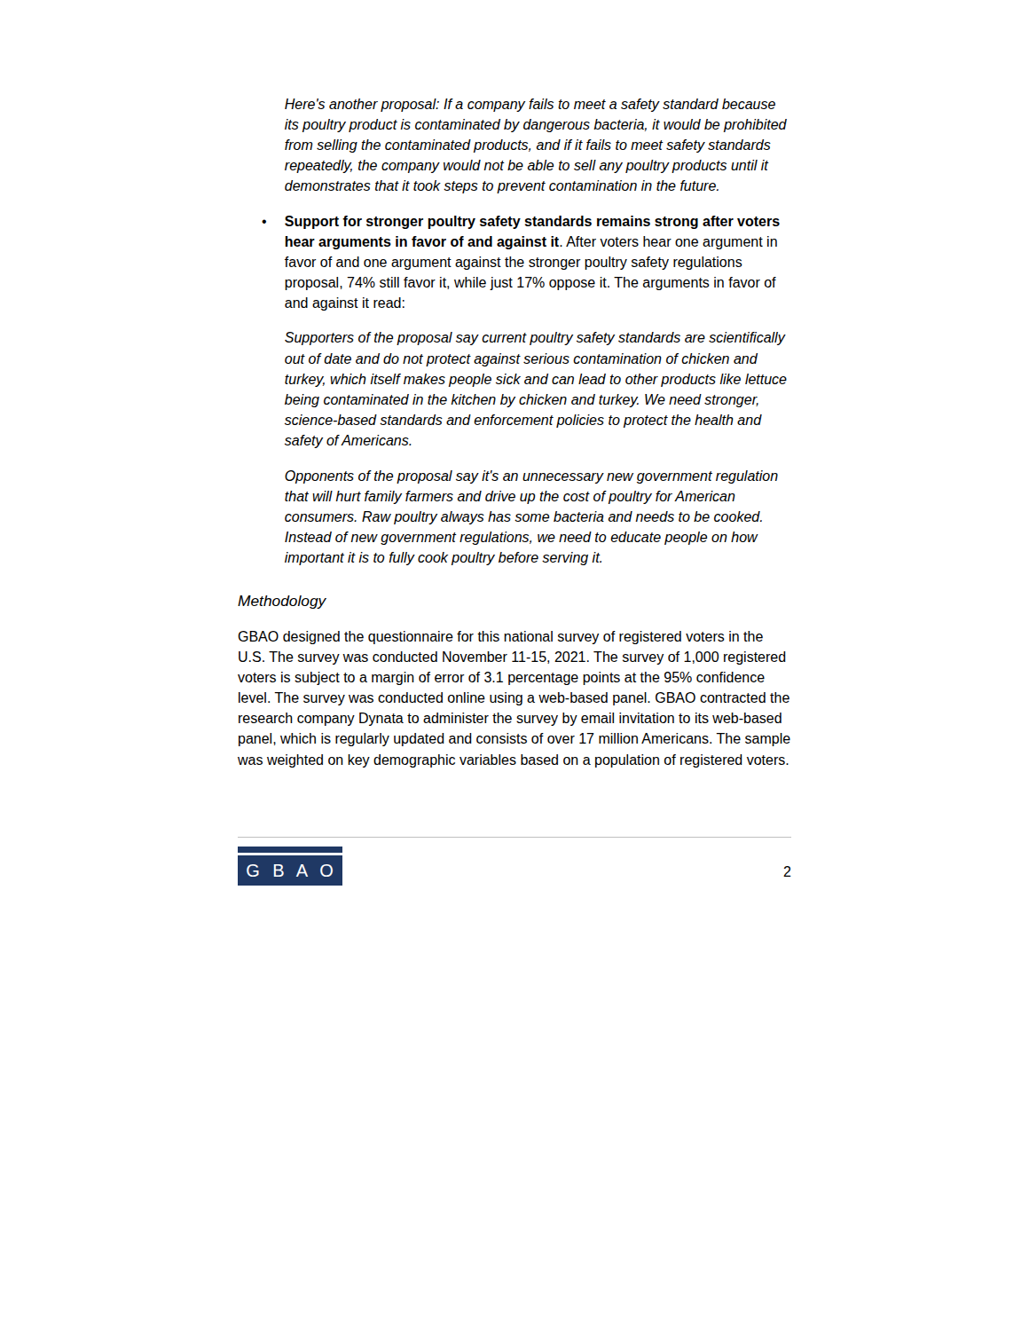Here's another proposal: If a company fails to meet a safety standard because its poultry product is contaminated by dangerous bacteria, it would be prohibited from selling the contaminated products, and if it fails to meet safety standards repeatedly, the company would not be able to sell any poultry products until it demonstrates that it took steps to prevent contamination in the future.
Support for stronger poultry safety standards remains strong after voters hear arguments in favor of and against it. After voters hear one argument in favor of and one argument against the stronger poultry safety regulations proposal, 74% still favor it, while just 17% oppose it. The arguments in favor of and against it read:
Supporters of the proposal say current poultry safety standards are scientifically out of date and do not protect against serious contamination of chicken and turkey, which itself makes people sick and can lead to other products like lettuce being contaminated in the kitchen by chicken and turkey. We need stronger, science-based standards and enforcement policies to protect the health and safety of Americans.
Opponents of the proposal say it's an unnecessary new government regulation that will hurt family farmers and drive up the cost of poultry for American consumers. Raw poultry always has some bacteria and needs to be cooked. Instead of new government regulations, we need to educate people on how important it is to fully cook poultry before serving it.
Methodology
GBAO designed the questionnaire for this national survey of registered voters in the U.S. The survey was conducted November 11-15, 2021. The survey of 1,000 registered voters is subject to a margin of error of 3.1 percentage points at the 95% confidence level. The survey was conducted online using a web-based panel. GBAO contracted the research company Dynata to administer the survey by email invitation to its web-based panel, which is regularly updated and consists of over 17 million Americans. The sample was weighted on key demographic variables based on a population of registered voters.
G B A O
2